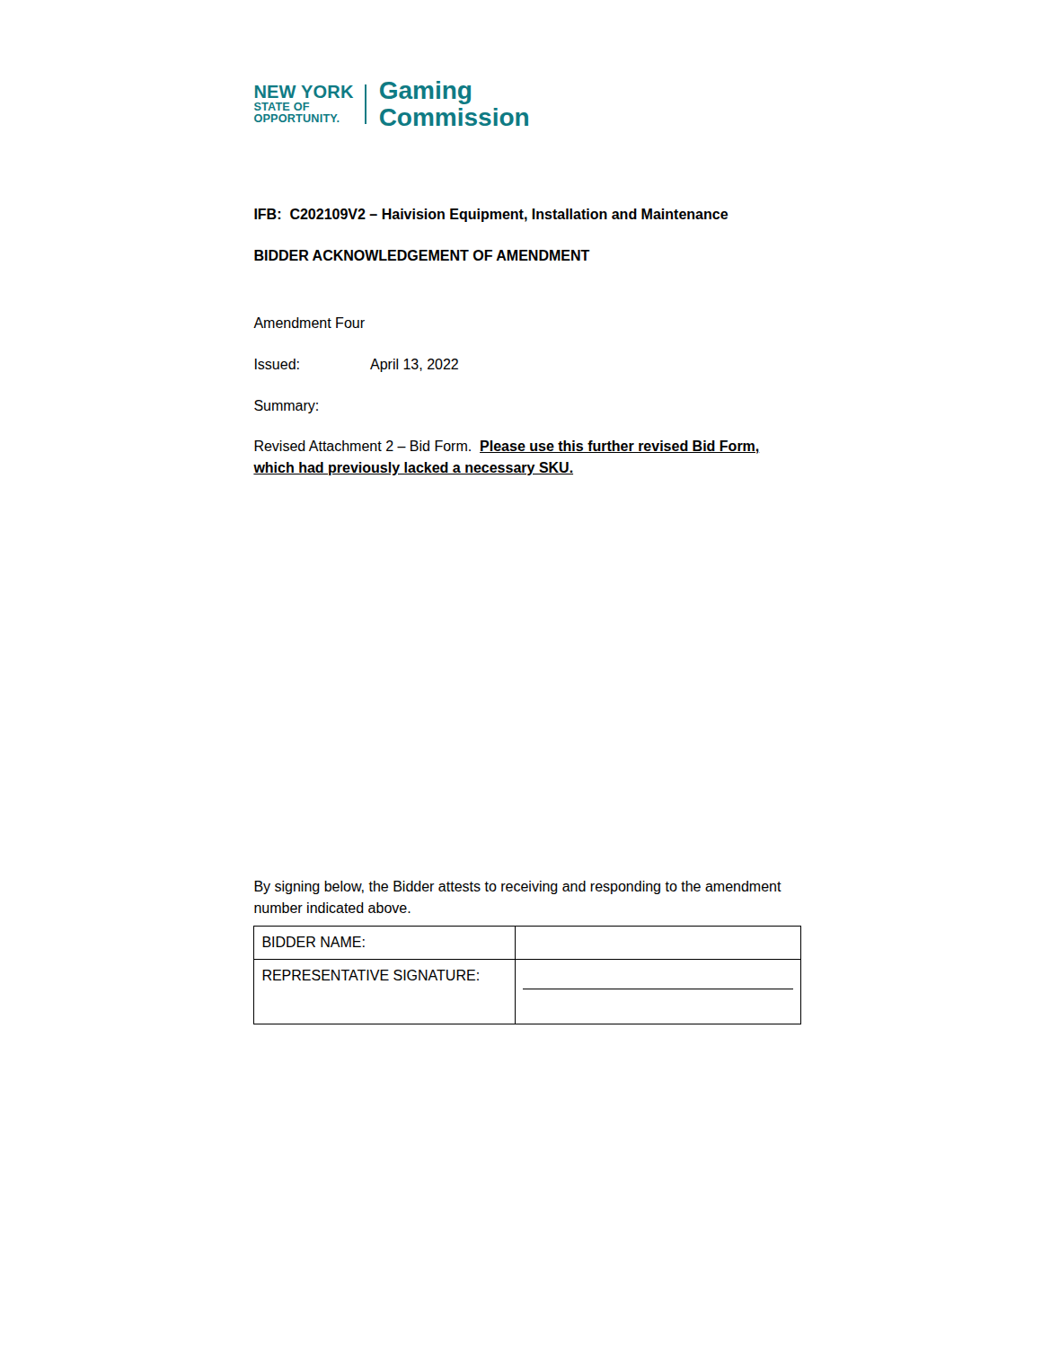NEW YORK STATE OF OPPORTUNITY.
Gaming Commission
IFB: C202109V2 – Haivision Equipment, Installation and Maintenance
BIDDER ACKNOWLEDGEMENT OF AMENDMENT
Amendment Four
Issued: April 13, 2022
Summary:
Revised Attachment 2 – Bid Form. Please use this further revised Bid Form, which had previously lacked a necessary SKU.
By signing below, the Bidder attests to receiving and responding to the amendment number indicated above.
| BIDDER NAME: | |
| REPRESENTATIVE SIGNATURE: | |